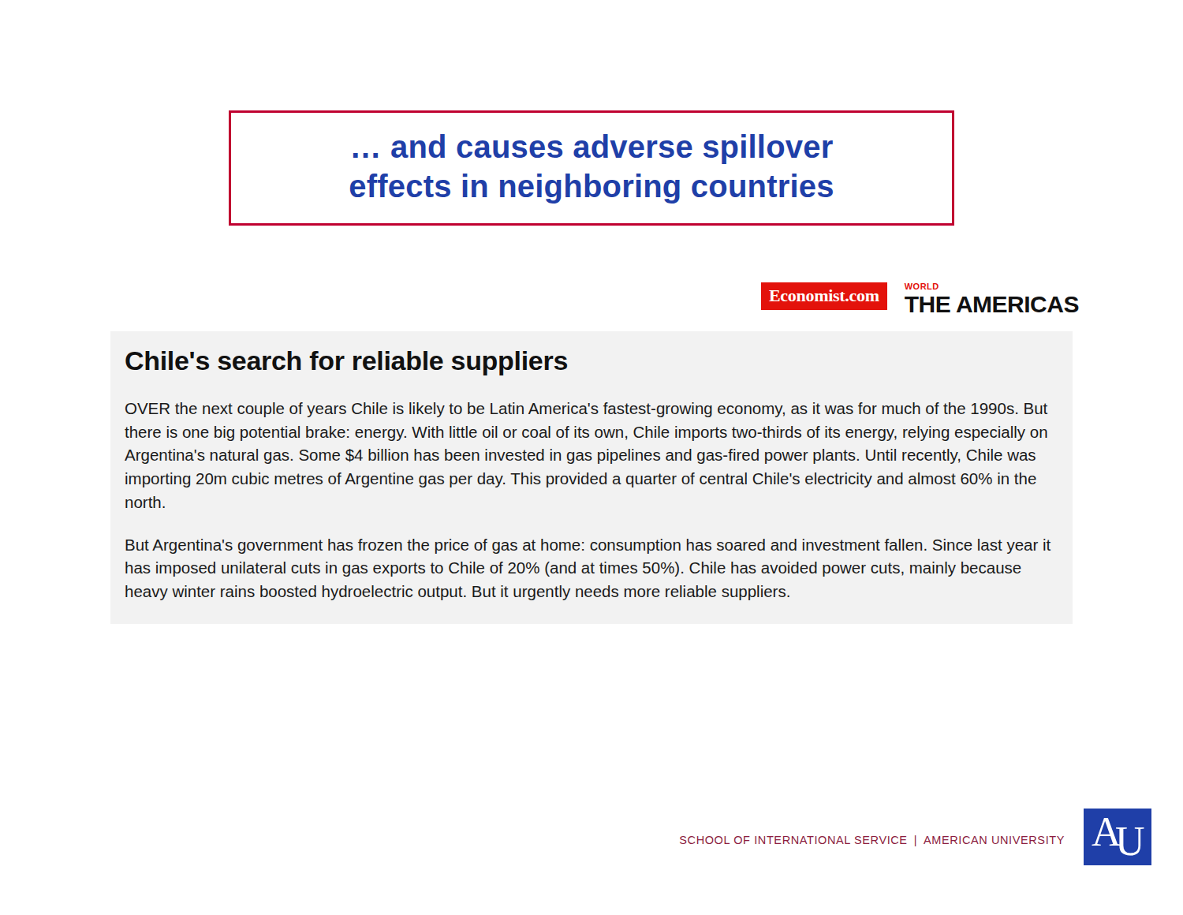… and causes adverse spillover
effects in neighboring countries
Economist.com
WORLD
THE AMERICAS
Chile's search for reliable suppliers
OVER the next couple of years Chile is likely to be Latin America's fastest-growing economy, as it was for much of the 1990s. But there is one big potential brake: energy. With little oil or coal of its own, Chile imports two-thirds of its energy, relying especially on Argentina's natural gas. Some $4 billion has been invested in gas pipelines and gas-fired power plants. Until recently, Chile was importing 20m cubic metres of Argentine gas per day. This provided a quarter of central Chile's electricity and almost 60% in the north.
But Argentina's government has frozen the price of gas at home: consumption has soared and investment fallen. Since last year it has imposed unilateral cuts in gas exports to Chile of 20% (and at times 50%). Chile has avoided power cuts, mainly because heavy winter rains boosted hydroelectric output. But it urgently needs more reliable suppliers.
SCHOOL OF INTERNATIONAL SERVICE|AMERICAN UNIVERSITY
AU